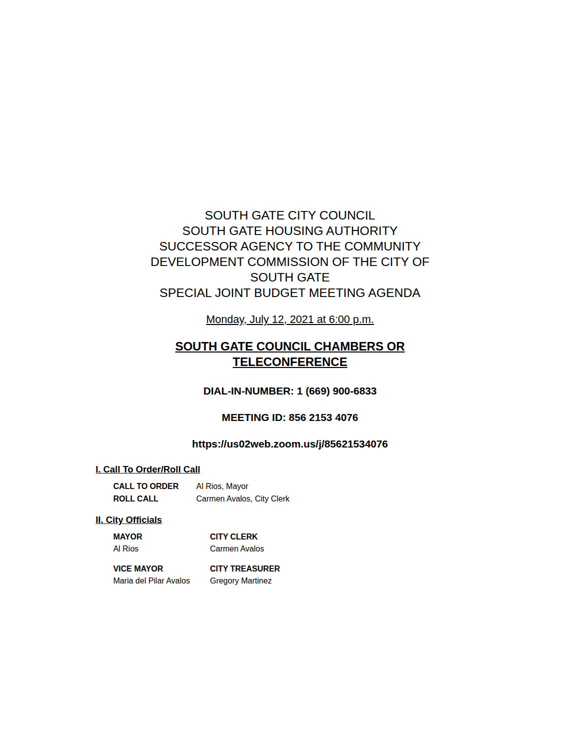SOUTH GATE CITY COUNCIL
SOUTH GATE HOUSING AUTHORITY
SUCCESSOR AGENCY TO THE COMMUNITY
DEVELOPMENT COMMISSION OF THE CITY OF
SOUTH GATE
SPECIAL JOINT BUDGET MEETING AGENDA
Monday, July 12, 2021 at 6:00 p.m.
SOUTH GATE COUNCIL CHAMBERS OR
TELECONFERENCE
DIAL-IN-NUMBER: 1 (669) 900-6833
MEETING ID: 856 2153 4076
https://us02web.zoom.us/j/85621534076
Call To Order/Roll Call
| CALL TO ORDER | Al Rios, Mayor |
| ROLL CALL | Carmen Avalos, City Clerk |
City Officials
| MAYOR | CITY CLERK |
| Al Rios | Carmen Avalos |
| VICE MAYOR | CITY TREASURER |
| Maria del Pilar Avalos | Gregory Martinez |